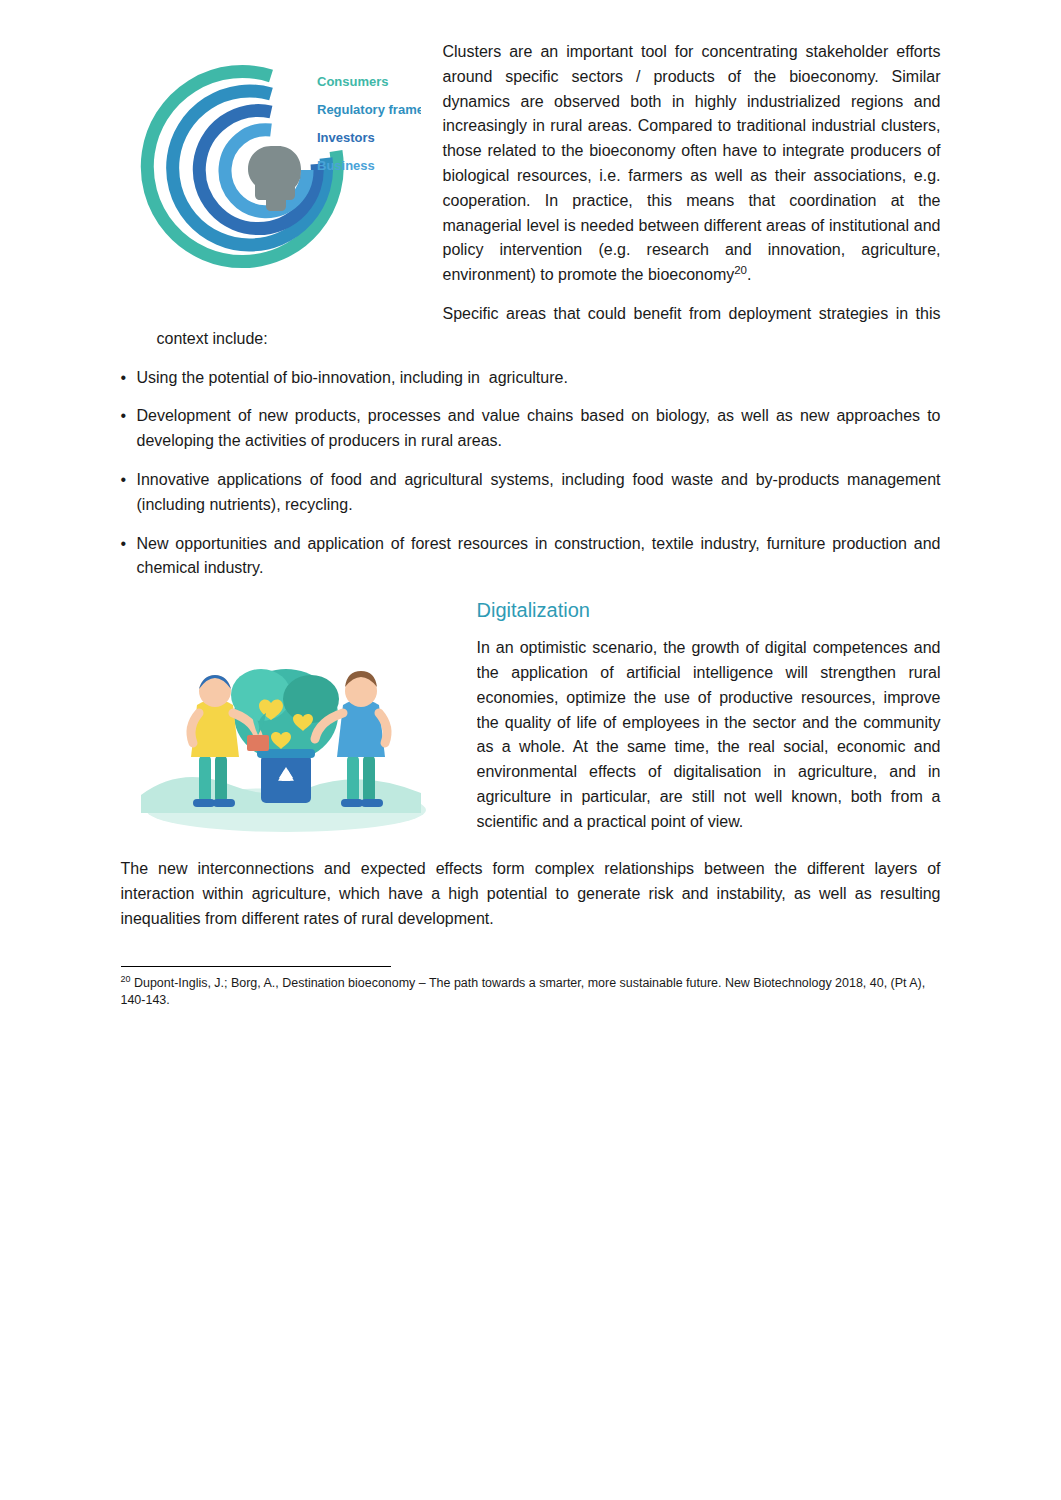Consumers Regulatory framework Investors Business
Clusters are an important tool for concentrating stakeholder efforts around specific sectors / products of the bioeconomy. Similar dynamics are observed both in highly industrialized regions and increasingly in rural areas. Compared to traditional industrial clusters, those related to the bioeconomy often have to integrate producers of biological resources, i.e. farmers as well as their associations, e.g. cooperation. In practice, this means that coordination at the managerial level is needed between different areas of institutional and policy intervention (e.g. research and innovation, agriculture, environment) to promote the bioeconomy20.
Specific areas that could benefit from deployment strategies in this context include:
Using the potential of bio-innovation, including in agriculture.
Development of new products, processes and value chains based on biology, as well as new approaches to developing the activities of producers in rural areas.
Innovative applications of food and agricultural systems, including food waste and by-products management (including nutrients), recycling.
New opportunities and application of forest resources in construction, textile industry, furniture production and chemical industry.
Digitalization
In an optimistic scenario, the growth of digital competences and the application of artificial intelligence will strengthen rural economies, optimize the use of productive resources, improve the quality of life of employees in the sector and the community as a whole. At the same time, the real social, economic and environmental effects of digitalisation in agriculture, and in agriculture in particular, are still not well known, both from a scientific and a practical point of view.
The new interconnections and expected effects form complex relationships between the different layers of interaction within agriculture, which have a high potential to generate risk and instability, as well as resulting inequalities from different rates of rural development.
20 Dupont-Inglis, J.; Borg, A., Destination bioeconomy – The path towards a smarter, more sustainable future. New Biotechnology 2018, 40, (Pt A), 140-143.